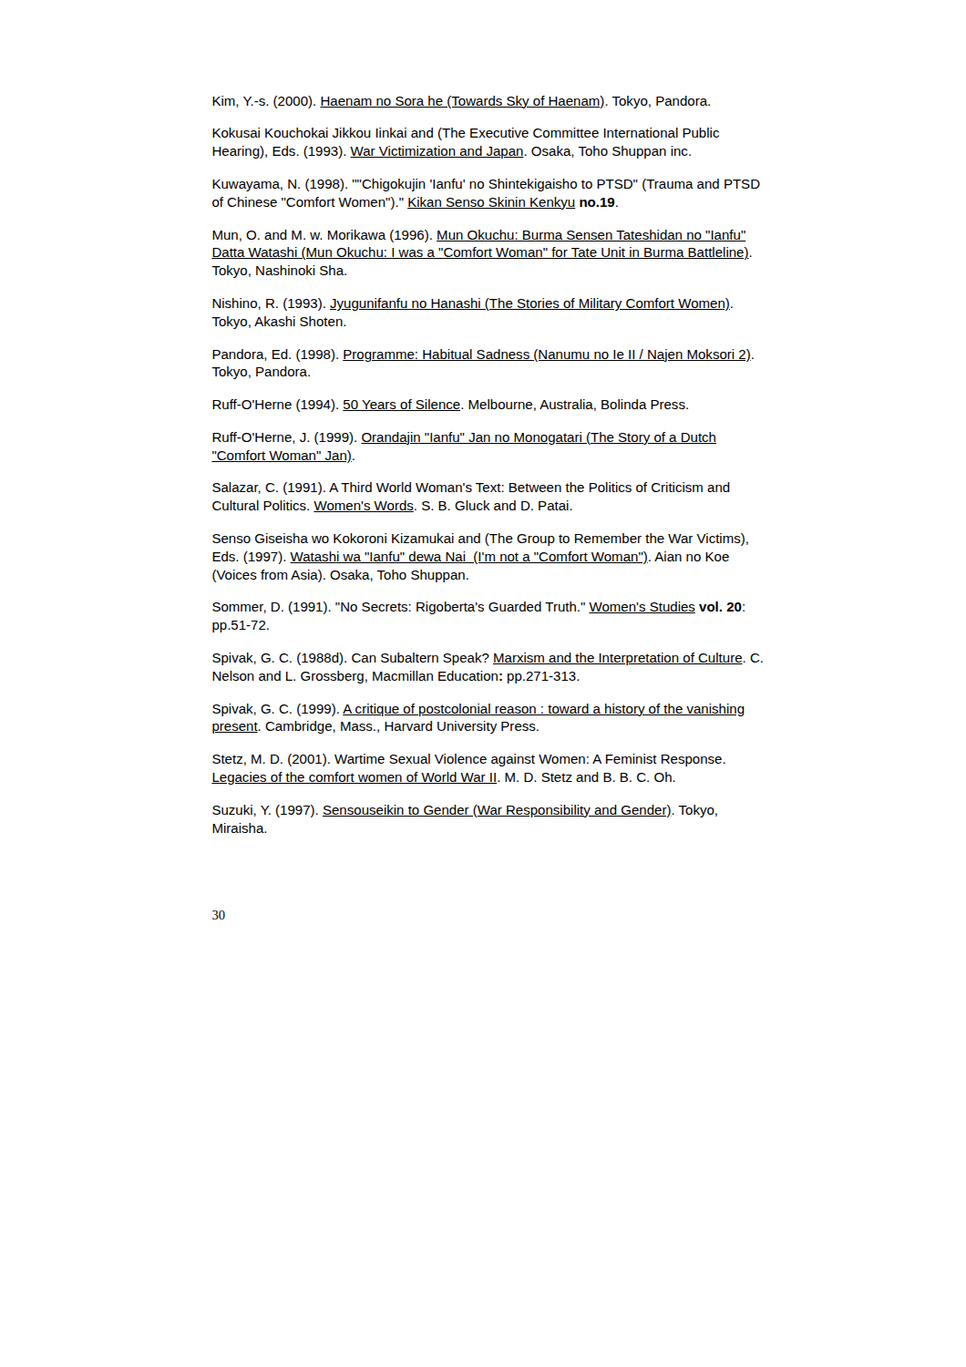Kim, Y.-s. (2000). Haenam no Sora he (Towards Sky of Haenam). Tokyo, Pandora.
Kokusai Kouchokai Jikkou Iinkai and (The Executive Committee International Public Hearing), Eds. (1993). War Victimization and Japan. Osaka, Toho Shuppan inc.
Kuwayama, N. (1998). ""Chigokujin 'Ianfu' no Shintekigaisho to PTSD" (Trauma and PTSD of Chinese "Comfort Women")." Kikan Senso Skinin Kenkyu no.19.
Mun, O. and M. w. Morikawa (1996). Mun Okuchu: Burma Sensen Tateshidan no "Ianfu" Datta Watashi (Mun Okuchu: I was a "Comfort Woman" for Tate Unit in Burma Battleline). Tokyo, Nashinoki Sha.
Nishino, R. (1993). Jyugunifanfu no Hanashi (The Stories of Military Comfort Women). Tokyo, Akashi Shoten.
Pandora, Ed. (1998). Programme: Habitual Sadness (Nanumu no Ie II / Najen Moksori 2). Tokyo, Pandora.
Ruff-O'Herne (1994). 50 Years of Silence. Melbourne, Australia, Bolinda Press.
Ruff-O'Herne, J. (1999). Orandajin "Ianfu" Jan no Monogatari (The Story of a Dutch "Comfort Woman" Jan).
Salazar, C. (1991). A Third World Woman's Text: Between the Politics of Criticism and Cultural Politics. Women's Words. S. B. Gluck and D. Patai.
Senso Giseisha wo Kokoroni Kizamukai and (The Group to Remember the War Victims), Eds. (1997). Watashi wa "Ianfu" dewa Nai (I'm not a "Comfort Woman"). Aian no Koe (Voices from Asia). Osaka, Toho Shuppan.
Sommer, D. (1991). "No Secrets: Rigoberta's Guarded Truth." Women's Studies vol. 20: pp.51-72.
Spivak, G. C. (1988d). Can Subaltern Speak? Marxism and the Interpretation of Culture. C. Nelson and L. Grossberg, Macmillan Education: pp.271-313.
Spivak, G. C. (1999). A critique of postcolonial reason : toward a history of the vanishing present. Cambridge, Mass., Harvard University Press.
Stetz, M. D. (2001). Wartime Sexual Violence against Women: A Feminist Response. Legacies of the comfort women of World War II. M. D. Stetz and B. B. C. Oh.
Suzuki, Y. (1997). Sensouseikin to Gender (War Responsibility and Gender). Tokyo, Miraisha.
30